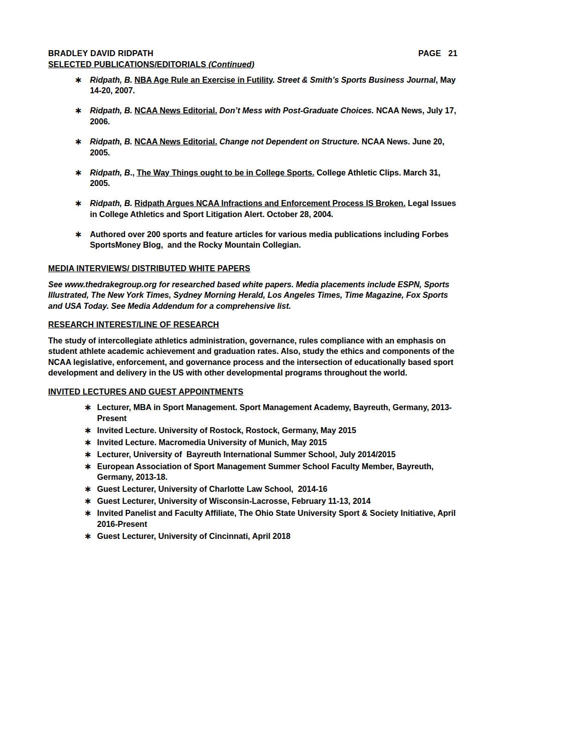Bradley David Ridpath PAGE 21
Selected Publications/Editorials (Continued)
Ridpath, B. NBA Age Rule an Exercise in Futility. Street & Smith’s Sports Business Journal, May 14-20, 2007.
Ridpath, B. NCAA News Editorial. Don’t Mess with Post-Graduate Choices. NCAA News, July 17, 2006.
Ridpath, B. NCAA News Editorial. Change not Dependent on Structure. NCAA News. June 20, 2005.
Ridpath, B., The Way Things ought to be in College Sports. College Athletic Clips. March 31, 2005.
Ridpath, B. Ridpath Argues NCAA Infractions and Enforcement Process IS Broken. Legal Issues in College Athletics and Sport Litigation Alert. October 28, 2004.
Authored over 200 sports and feature articles for various media publications including Forbes SportsMoney Blog, and the Rocky Mountain Collegian.
Media Interviews/ Distributed White Papers
See www.thedrakegroup.org for researched based white papers. Media placements include ESPN, Sports Illustrated, The New York Times, Sydney Morning Herald, Los Angeles Times, Time Magazine, Fox Sports and USA Today. See Media Addendum for a comprehensive list.
Research Interest/Line of Research
The study of intercollegiate athletics administration, governance, rules compliance with an emphasis on student athlete academic achievement and graduation rates. Also, study the ethics and components of the NCAA legislative, enforcement, and governance process and the intersection of educationally based sport development and delivery in the US with other developmental programs throughout the world.
Invited Lectures and Guest Appointments
Lecturer, MBA in Sport Management. Sport Management Academy, Bayreuth, Germany, 2013-Present
Invited Lecture. University of Rostock, Rostock, Germany, May 2015
Invited Lecture. Macromedia University of Munich, May 2015
Lecturer, University of Bayreuth International Summer School, July 2014/2015
European Association of Sport Management Summer School Faculty Member, Bayreuth, Germany, 2013-18.
Guest Lecturer, University of Charlotte Law School, 2014-16
Guest Lecturer, University of Wisconsin-Lacrosse, February 11-13, 2014
Invited Panelist and Faculty Affiliate, The Ohio State University Sport & Society Initiative, April 2016-Present
Guest Lecturer, University of Cincinnati, April 2018